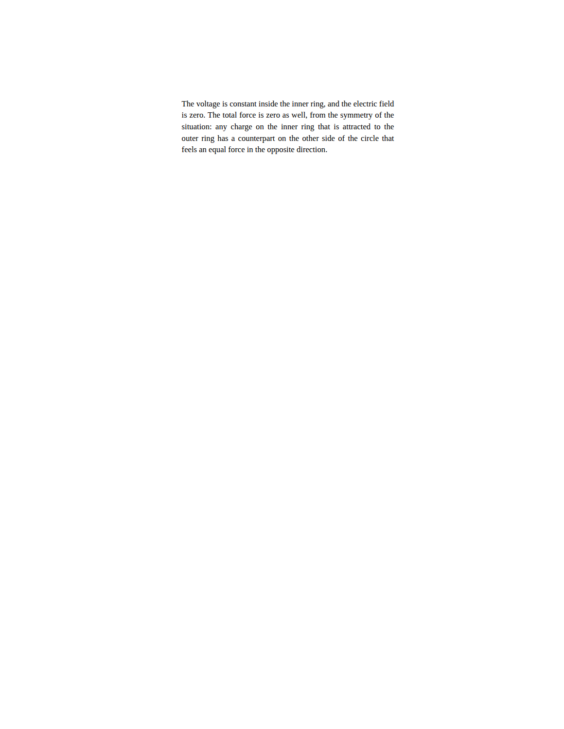The voltage is constant inside the inner ring, and the electric field is zero. The total force is zero as well, from the symmetry of the situation: any charge on the inner ring that is attracted to the outer ring has a counterpart on the other side of the circle that feels an equal force in the opposite direction.